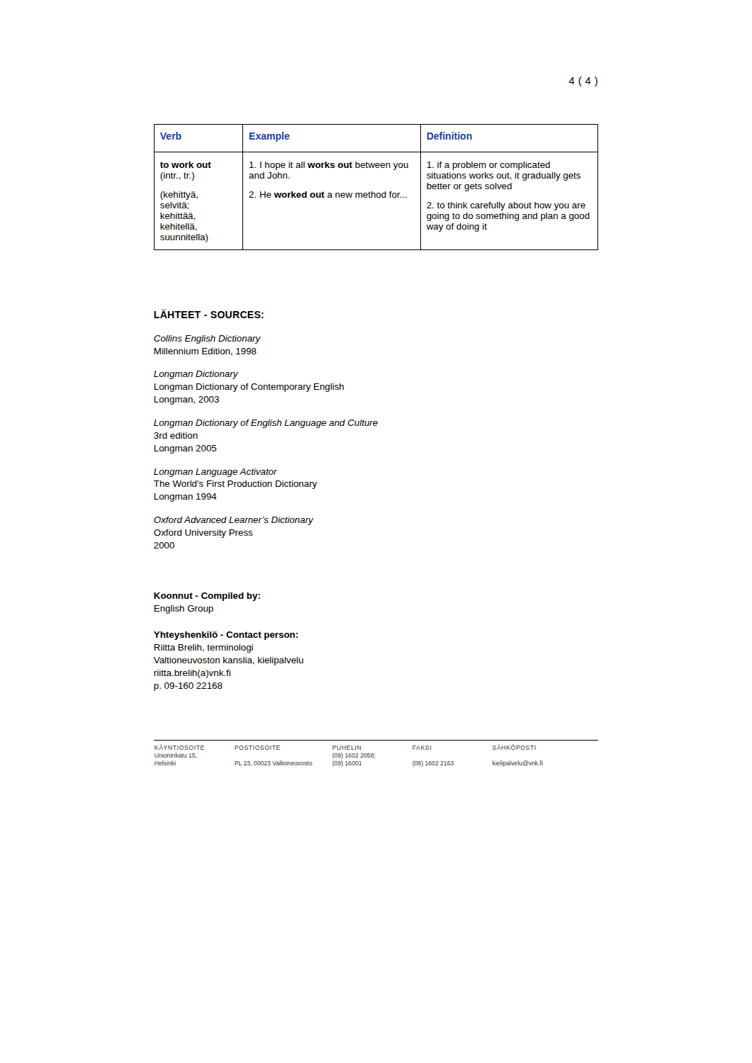4 ( 4 )
| Verb | Example | Definition |
| --- | --- | --- |
| to work out (intr., tr.) (kehittyä, selvitä; kehittää, kehitellä, suunnitella) | 1. I hope it all works out between you and John. 2. He worked out a new method for... | 1. if a problem or complicated situations works out, it gradually gets better or gets solved 2. to think carefully about how you are going to do something and plan a good way of doing it |
LÄHTEET - SOURCES:
Collins English Dictionary
Millennium Edition, 1998
Longman Dictionary
Longman Dictionary of Contemporary English
Longman, 2003
Longman Dictionary of English Language and Culture
3rd edition
Longman 2005
Longman Language Activator
The World's First Production Dictionary
Longman 1994
Oxford Advanced Learner’s Dictionary
Oxford University Press
2000
Koonnut - Compiled by:
English Group
Yhteyshenkilö - Contact person:
Riitta Brelih, terminologi
Valtioneuvoston kanslia, kielipalvelu
riitta.brelih(a)vnk.fi
p. 09-160 22168
| KÄYNTIOSOITE Unioninkatu 15, Helsinki | POSTIOSOITE PL 23, 00023 Valtioneuvosto | PUHELIN (09) 1602 2058; (09) 16001 | FAKSI (09) 1602 2163 | SÄHKÖPOSTI kielipalvelu@vnk.fi |